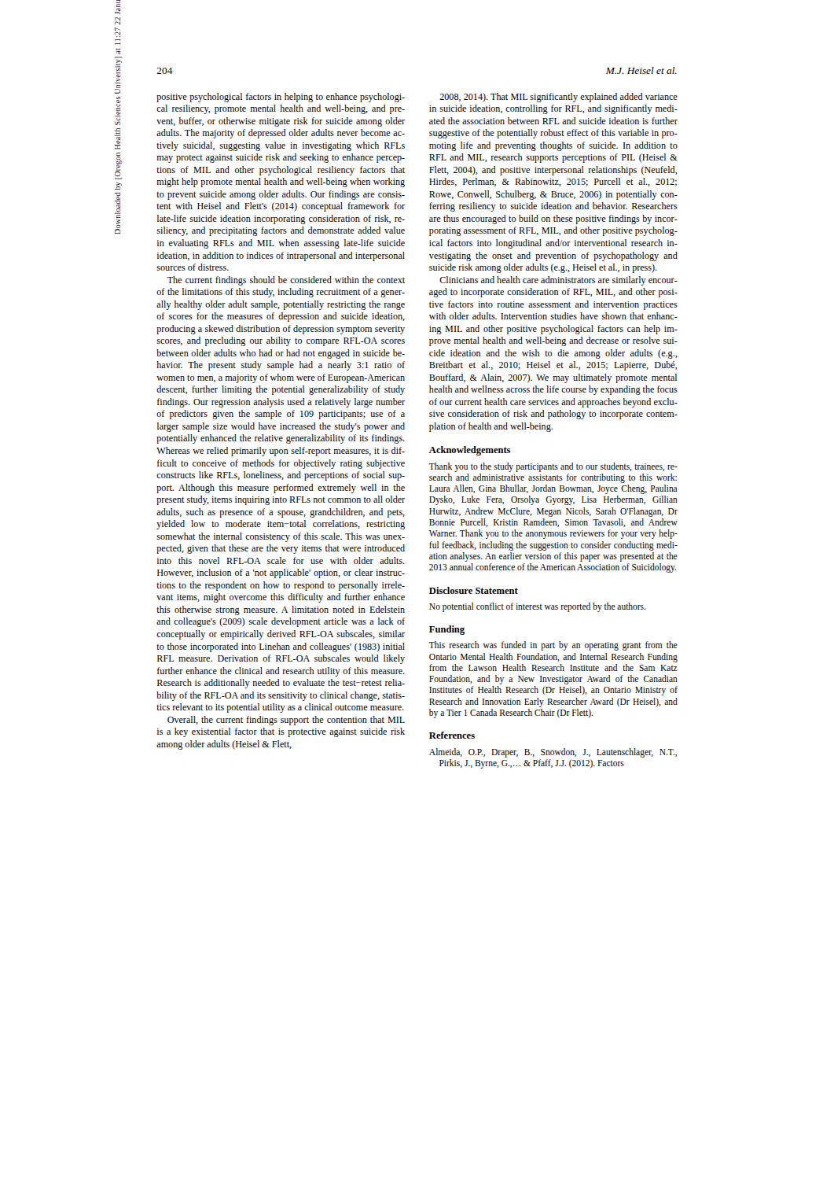Downloaded by [Oregon Health Sciences University] at 11:27 22 January 2016
204 M.J. Heisel et al.
positive psychological factors in helping to enhance psychological resiliency, promote mental health and well-being, and prevent, buffer, or otherwise mitigate risk for suicide among older adults. The majority of depressed older adults never become actively suicidal, suggesting value in investigating which RFLs may protect against suicide risk and seeking to enhance perceptions of MIL and other psychological resiliency factors that might help promote mental health and well-being when working to prevent suicide among older adults. Our findings are consistent with Heisel and Flett's (2014) conceptual framework for late-life suicide ideation incorporating consideration of risk, resiliency, and precipitating factors and demonstrate added value in evaluating RFLs and MIL when assessing late-life suicide ideation, in addition to indices of intrapersonal and interpersonal sources of distress.
The current findings should be considered within the context of the limitations of this study, including recruitment of a generally healthy older adult sample, potentially restricting the range of scores for the measures of depression and suicide ideation, producing a skewed distribution of depression symptom severity scores, and precluding our ability to compare RFL-OA scores between older adults who had or had not engaged in suicide behavior. The present study sample had a nearly 3:1 ratio of women to men, a majority of whom were of European-American descent, further limiting the potential generalizability of study findings. Our regression analysis used a relatively large number of predictors given the sample of 109 participants; use of a larger sample size would have increased the study's power and potentially enhanced the relative generalizability of its findings. Whereas we relied primarily upon self-report measures, it is difficult to conceive of methods for objectively rating subjective constructs like RFLs, loneliness, and perceptions of social support. Although this measure performed extremely well in the present study, items inquiring into RFLs not common to all older adults, such as presence of a spouse, grandchildren, and pets, yielded low to moderate item−total correlations, restricting somewhat the internal consistency of this scale. This was unexpected, given that these are the very items that were introduced into this novel RFL-OA scale for use with older adults. However, inclusion of a 'not applicable' option, or clear instructions to the respondent on how to respond to personally irrelevant items, might overcome this difficulty and further enhance this otherwise strong measure. A limitation noted in Edelstein and colleague's (2009) scale development article was a lack of conceptually or empirically derived RFL-OA subscales, similar to those incorporated into Linehan and colleagues' (1983) initial RFL measure. Derivation of RFL-OA subscales would likely further enhance the clinical and research utility of this measure. Research is additionally needed to evaluate the test−retest reliability of the RFL-OA and its sensitivity to clinical change, statistics relevant to its potential utility as a clinical outcome measure.
Overall, the current findings support the contention that MIL is a key existential factor that is protective against suicide risk among older adults (Heisel & Flett,
2008, 2014). That MIL significantly explained added variance in suicide ideation, controlling for RFL, and significantly mediated the association between RFL and suicide ideation is further suggestive of the potentially robust effect of this variable in promoting life and preventing thoughts of suicide. In addition to RFL and MIL, research supports perceptions of PIL (Heisel & Flett, 2004), and positive interpersonal relationships (Neufeld, Hirdes, Perlman, & Rabinowitz, 2015; Purcell et al., 2012; Rowe, Conwell, Schulberg, & Bruce, 2006) in potentially conferring resiliency to suicide ideation and behavior. Researchers are thus encouraged to build on these positive findings by incorporating assessment of RFL, MIL, and other positive psychological factors into longitudinal and/or interventional research investigating the onset and prevention of psychopathology and suicide risk among older adults (e.g., Heisel et al., in press).
Clinicians and health care administrators are similarly encouraged to incorporate consideration of RFL, MIL, and other positive factors into routine assessment and intervention practices with older adults. Intervention studies have shown that enhancing MIL and other positive psychological factors can help improve mental health and well-being and decrease or resolve suicide ideation and the wish to die among older adults (e.g., Breitbart et al., 2010; Heisel et al., 2015; Lapierre, Dubé, Bouffard, & Alain, 2007). We may ultimately promote mental health and wellness across the life course by expanding the focus of our current health care services and approaches beyond exclusive consideration of risk and pathology to incorporate contemplation of health and well-being.
Acknowledgements
Thank you to the study participants and to our students, trainees, research and administrative assistants for contributing to this work: Laura Allen, Gina Bhullar, Jordan Bowman, Joyce Cheng, Paulina Dysko, Luke Fera, Orsolya Gyorgy, Lisa Herberman, Gillian Hurwitz, Andrew McClure, Megan Nicols, Sarah O'Flanagan, Dr Bonnie Purcell, Kristin Ramdeen, Simon Tavasoli, and Andrew Warner. Thank you to the anonymous reviewers for your very helpful feedback, including the suggestion to consider conducting mediation analyses. An earlier version of this paper was presented at the 2013 annual conference of the American Association of Suicidology.
Disclosure Statement
No potential conflict of interest was reported by the authors.
Funding
This research was funded in part by an operating grant from the Ontario Mental Health Foundation, and Internal Research Funding from the Lawson Health Research Institute and the Sam Katz Foundation, and by a New Investigator Award of the Canadian Institutes of Health Research (Dr Heisel), an Ontario Ministry of Research and Innovation Early Researcher Award (Dr Heisel), and by a Tier 1 Canada Research Chair (Dr Flett).
References
Almeida, O.P., Draper, B., Snowdon, J., Lautenschlager, N.T., Pirkis, J., Byrne, G.,… & Pfaff, J.J. (2012). Factors